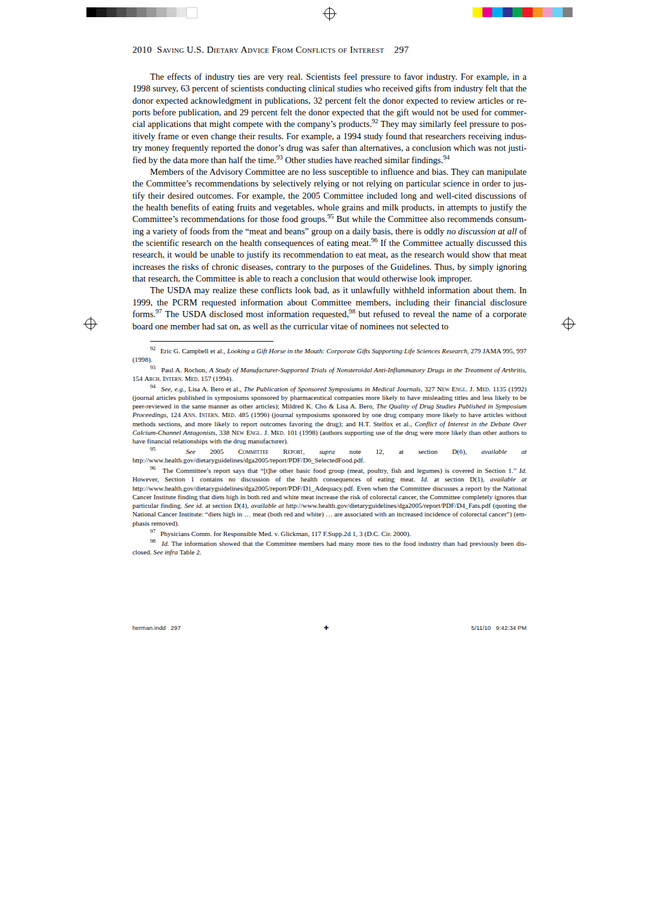2010 Saving U.S. Dietary Advice From Conflicts of Interest 297
The effects of industry ties are very real. Scientists feel pressure to favor industry. For example, in a 1998 survey, 63 percent of scientists conducting clinical studies who received gifts from industry felt that the donor expected acknowledgment in publications, 32 percent felt the donor expected to review articles or reports before publication, and 29 percent felt the donor expected that the gift would not be used for commercial applications that might compete with the company’s products.92 They may similarly feel pressure to positively frame or even change their results. For example, a 1994 study found that researchers receiving industry money frequently reported the donor’s drug was safer than alternatives, a conclusion which was not justified by the data more than half the time.93 Other studies have reached similar findings.94
Members of the Advisory Committee are no less susceptible to influence and bias. They can manipulate the Committee’s recommendations by selectively relying or not relying on particular science in order to justify their desired outcomes. For example, the 2005 Committee included long and well-cited discussions of the health benefits of eating fruits and vegetables, whole grains and milk products, in attempts to justify the Committee’s recommendations for those food groups.95 But while the Committee also recommends consuming a variety of foods from the “meat and beans” group on a daily basis, there is oddly no discussion at all of the scientific research on the health consequences of eating meat.96 If the Committee actually discussed this research, it would be unable to justify its recommendation to eat meat, as the research would show that meat increases the risks of chronic diseases, contrary to the purposes of the Guidelines. Thus, by simply ignoring that research, the Committee is able to reach a conclusion that would otherwise look improper.
The USDA may realize these conflicts look bad, as it unlawfully withheld information about them. In 1999, the PCRM requested information about Committee members, including their financial disclosure forms.97 The USDA disclosed most information requested,98 but refused to reveal the name of a corporate board one member had sat on, as well as the curricular vitae of nominees not selected to
92 Eric G. Campbell et al., Looking a Gift Horse in the Mouth: Corporate Gifts Supporting Life Sciences Research, 279 JAMA 995, 997 (1998).
93 Paul A. Rochon, A Study of Manufacturer-Supported Trials of Nonsteroidal Anti-Inflammatory Drugs in the Treatment of Arthritis, 154 Arch. Intern. Med. 157 (1994).
94 See, e.g., Lisa A. Bero et al., The Publication of Sponsored Symposiums in Medical Journals, 327 New Engl. J. Med. 1135 (1992) (journal articles published in symposiums sponsored by pharmaceutical companies more likely to have misleading titles and less likely to be peer-reviewed in the same manner as other articles); Mildred K. Cho & Lisa A. Bero, The Quality of Drug Studies Published in Symposium Proceedings, 124 Ann. Intern. Med. 485 (1996) (journal symposiums sponsored by one drug company more likely to have articles without methods sections, and more likely to report outcomes favoring the drug); and H.T. Stelfox et al., Conflict of Interest in the Debate Over Calcium-Channel Antagonists, 338 New Engl. J. Med. 101 (1998) (authors supporting use of the drug were more likely than other authors to have financial relationships with the drug manufacturer).
95 See 2005 Committee Report, supra note 12, at section D(6), available at http://www.health.gov/dietaryguidelines/dga2005/report/PDF/D6_SelectedFood.pdf.
96 The Committee’s report says that “[t]he other basic food group (meat, poultry, fish and legumes) is covered in Section 1.” Id. However, Section 1 contains no discussion of the health consequences of eating meat. Id. at section D(1), available at http://www.health.gov/dietaryguidelines/dga2005/report/PDF/D1_Adequacy.pdf. Even when the Committee discusses a report by the National Cancer Institute finding that diets high in both red and white meat increase the risk of colorectal cancer, the Committee completely ignores that particular finding. See id. at section D(4), available at http://www.health.gov/dietaryguidelines/dga2005/report/PDF/D4_Fats.pdf (quoting the National Cancer Institute: “diets high in … meat (both red and white) … are associated with an increased incidence of colorectal cancer”) (emphasis removed).
97 Physicians Comm. for Responsible Med. v. Glickman, 117 F.Supp.2d 1, 3 (D.C. Cir. 2000).
98 Id. The information showed that the Committee members had many more ties to the food industry than had previously been disclosed. See infra Table 2.
herman.indd 297
✚
5/11/10 9:42:34 PM